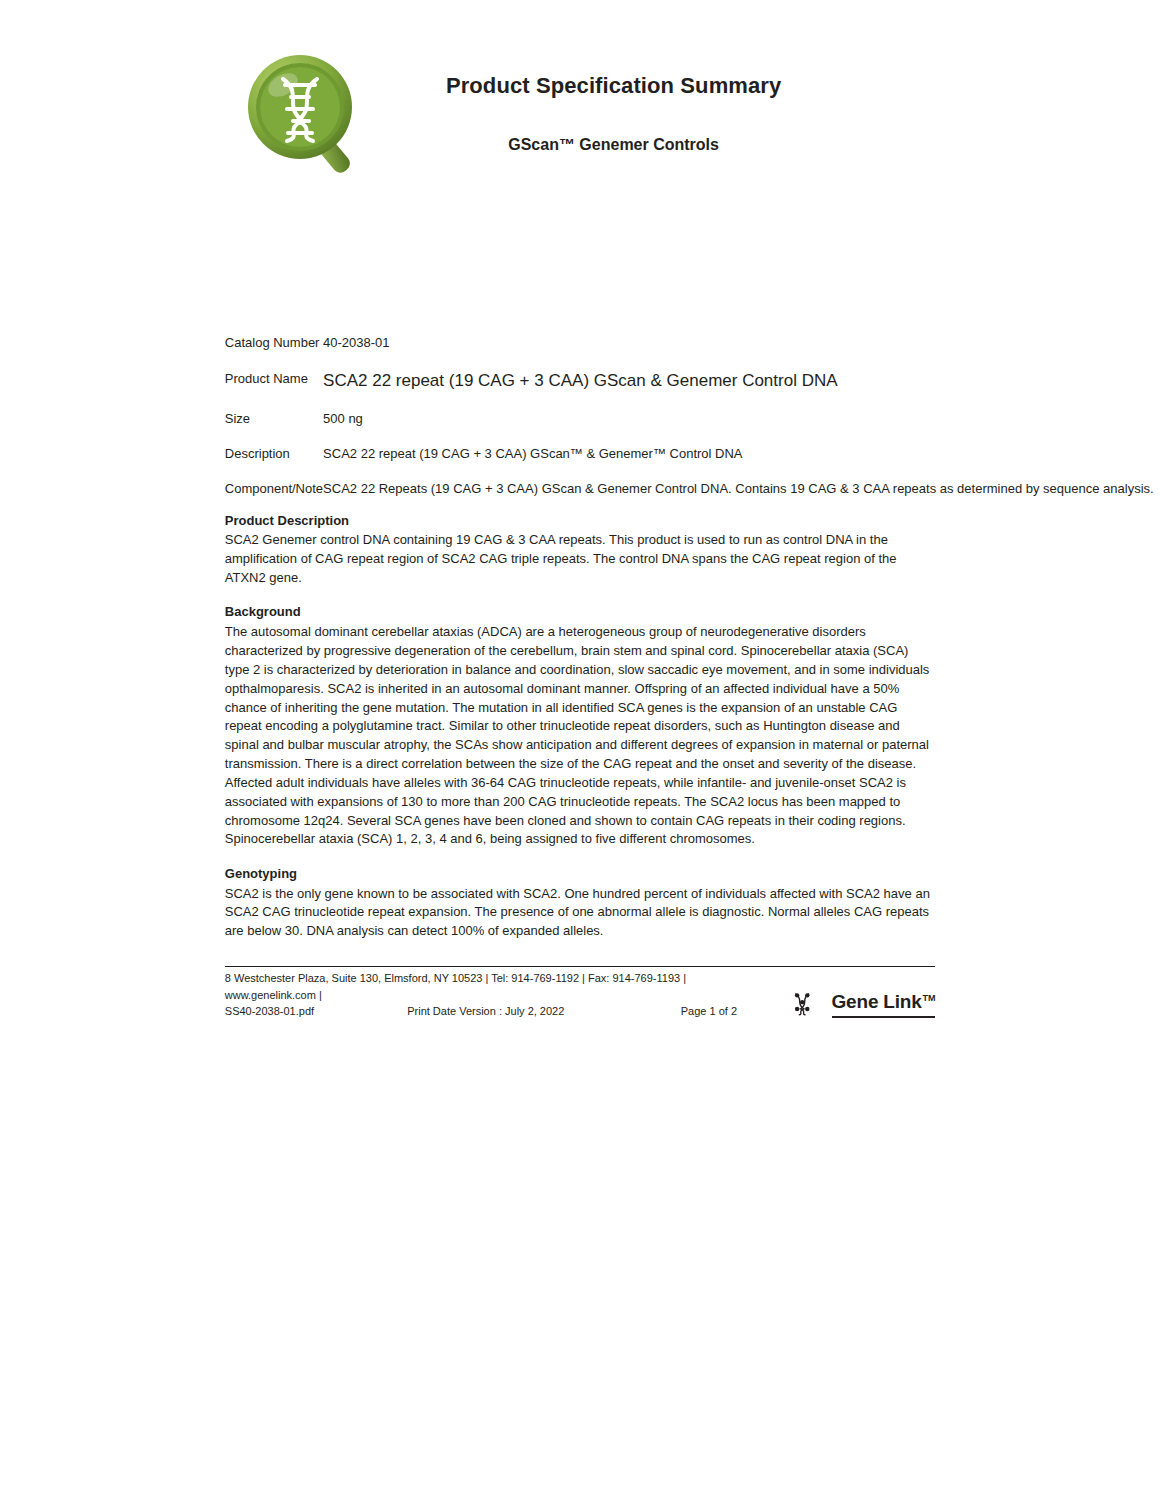Product Specification Summary
GScan™ Genemer Controls
| Catalog Number | 40-2038-01 |
| Product Name | SCA2 22 repeat (19 CAG + 3 CAA) GScan & Genemer Control DNA |
| Size | 500 ng |
| Description | SCA2 22 repeat (19 CAG + 3 CAA) GScan™ & Genemer™ Control DNA |
| Component/Note | SCA2 22 Repeats (19 CAG + 3 CAA) GScan & Genemer Control DNA. Contains 19 CAG & 3 CAA repeats as determined by sequence analysis. |
Product Description
SCA2 Genemer control DNA containing 19 CAG & 3 CAA repeats. This product is used to run as control DNA in the amplification of CAG repeat region of SCA2 CAG triple repeats. The control DNA spans the CAG repeat region of the ATXN2 gene.
Background
The autosomal dominant cerebellar ataxias (ADCA) are a heterogeneous group of neurodegenerative disorders characterized by progressive degeneration of the cerebellum, brain stem and spinal cord. Spinocerebellar ataxia (SCA) type 2 is characterized by deterioration in balance and coordination, slow saccadic eye movement, and in some individuals opthalmoparesis. SCA2 is inherited in an autosomal dominant manner. Offspring of an affected individual have a 50% chance of inheriting the gene mutation. The mutation in all identified SCA genes is the expansion of an unstable CAG repeat encoding a polyglutamine tract. Similar to other trinucleotide repeat disorders, such as Huntington disease and spinal and bulbar muscular atrophy, the SCAs show anticipation and different degrees of expansion in maternal or paternal transmission. There is a direct correlation between the size of the CAG repeat and the onset and severity of the disease. Affected adult individuals have alleles with 36-64 CAG trinucleotide repeats, while infantile- and juvenile-onset SCA2 is associated with expansions of 130 to more than 200 CAG trinucleotide repeats. The SCA2 locus has been mapped to chromosome 12q24. Several SCA genes have been cloned and shown to contain CAG repeats in their coding regions. Spinocerebellar ataxia (SCA) 1, 2, 3, 4 and 6, being assigned to five different chromosomes.
Genotyping
SCA2 is the only gene known to be associated with SCA2. One hundred percent of individuals affected with SCA2 have an SCA2 CAG trinucleotide repeat expansion. The presence of one abnormal allele is diagnostic. Normal alleles CAG repeats are below 30. DNA analysis can detect 100% of expanded alleles.
8 Westchester Plaza, Suite 130, Elmsford, NY 10523 | Tel: 914-769-1192 | Fax: 914-769-1193 | www.genelink.com |
SS40-2038-01.pdf Print Date Version : July 2, 2022 Page 1 of 2
Gene LinkTM